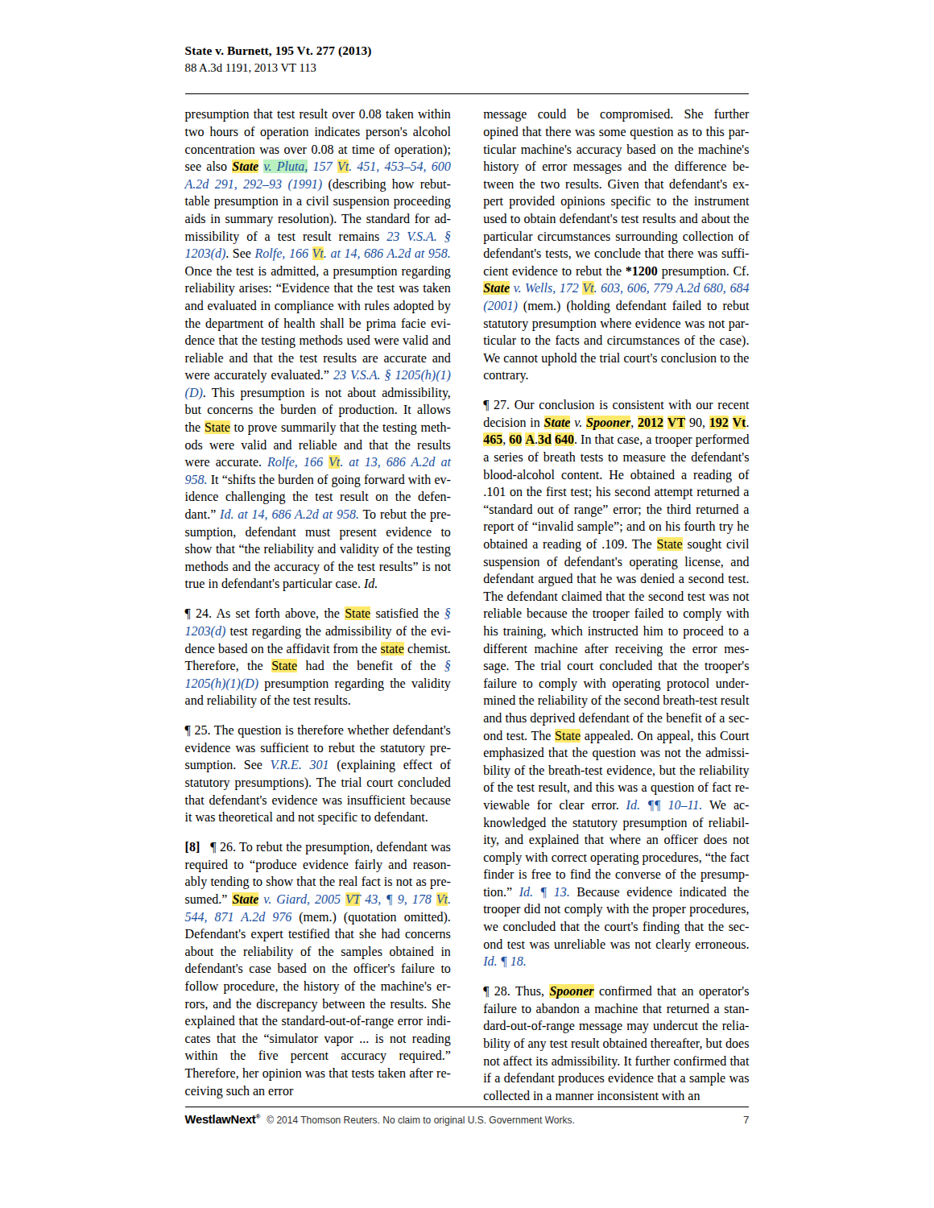State v. Burnett, 195 Vt. 277 (2013)
88 A.3d 1191, 2013 VT 113
presumption that test result over 0.08 taken within two hours of operation indicates person's alcohol concentration was over 0.08 at time of operation); see also State v. Pluta, 157 Vt. 451, 453–54, 600 A.2d 291, 292–93 (1991) (describing how rebuttable presumption in a civil suspension proceeding aids in summary resolution). The standard for admissibility of a test result remains 23 V.S.A. § 1203(d). See Rolfe, 166 Vt. at 14, 686 A.2d at 958. Once the test is admitted, a presumption regarding reliability arises: “Evidence that the test was taken and evaluated in compliance with rules adopted by the department of health shall be prima facie evidence that the testing methods used were valid and reliable and that the test results are accurate and were accurately evaluated.” 23 V.S.A. § 1205(h)(1)(D). This presumption is not about admissibility, but concerns the burden of production. It allows the State to prove summarily that the testing methods were valid and reliable and that the results were accurate. Rolfe, 166 Vt. at 13, 686 A.2d at 958. It “shifts the burden of going forward with evidence challenging the test result on the defendant.” Id. at 14, 686 A.2d at 958. To rebut the presumption, defendant must present evidence to show that “the reliability and validity of the testing methods and the accuracy of the test results” is not true in defendant's particular case. Id.
¶ 24. As set forth above, the State satisfied the § 1203(d) test regarding the admissibility of the evidence based on the affidavit from the state chemist. Therefore, the State had the benefit of the § 1205(h)(1)(D) presumption regarding the validity and reliability of the test results.
¶ 25. The question is therefore whether defendant's evidence was sufficient to rebut the statutory presumption. See V.R.E. 301 (explaining effect of statutory presumptions). The trial court concluded that defendant's evidence was insufficient because it was theoretical and not specific to defendant.
[8] ¶ 26. To rebut the presumption, defendant was required to “produce evidence fairly and reasonably tending to show that the real fact is not as presumed.” State v. Giard, 2005 VT 43, ¶ 9, 178 Vt. 544, 871 A.2d 976 (mem.) (quotation omitted). Defendant's expert testified that she had concerns about the reliability of the samples obtained in defendant's case based on the officer's failure to follow procedure, the history of the machine's errors, and the discrepancy between the results. She explained that the standard-out-of-range error indicates that the “simulator vapor ... is not reading within the five percent accuracy required.” Therefore, her opinion was that tests taken after receiving such an error
message could be compromised. She further opined that there was some question as to this particular machine's accuracy based on the machine's history of error messages and the difference between the two results. Given that defendant's expert provided opinions specific to the instrument used to obtain defendant's test results and about the particular circumstances surrounding collection of defendant's tests, we conclude that there was sufficient evidence to rebut the *1200 presumption. Cf. State v. Wells, 172 Vt. 603, 606, 779 A.2d 680, 684 (2001) (mem.) (holding defendant failed to rebut statutory presumption where evidence was not particular to the facts and circumstances of the case). We cannot uphold the trial court's conclusion to the contrary.
¶ 27. Our conclusion is consistent with our recent decision in State v. Spooner, 2012 VT 90, 192 Vt. 465, 60 A.3d 640. In that case, a trooper performed a series of breath tests to measure the defendant's blood-alcohol content. He obtained a reading of .101 on the first test; his second attempt returned a “standard out of range” error; the third returned a report of “invalid sample”; and on his fourth try he obtained a reading of .109. The State sought civil suspension of defendant's operating license, and defendant argued that he was denied a second test. The defendant claimed that the second test was not reliable because the trooper failed to comply with his training, which instructed him to proceed to a different machine after receiving the error message. The trial court concluded that the trooper's failure to comply with operating protocol undermined the reliability of the second breath-test result and thus deprived defendant of the benefit of a second test. The State appealed. On appeal, this Court emphasized that the question was not the admissibility of the breath-test evidence, but the reliability of the test result, and this was a question of fact reviewable for clear error. Id. ¶¶ 10–11. We acknowledged the statutory presumption of reliability, and explained that where an officer does not comply with correct operating procedures, “the fact finder is free to find the converse of the presumption.” Id. ¶ 13. Because evidence indicated the trooper did not comply with the proper procedures, we concluded that the court's finding that the second test was unreliable was not clearly erroneous. Id. ¶ 18.
¶ 28. Thus, Spooner confirmed that an operator's failure to abandon a machine that returned a standard-out-of-range message may undercut the reliability of any test result obtained thereafter, but does not affect its admissibility. It further confirmed that if a defendant produces evidence that a sample was collected in a manner inconsistent with an
WestlawNext ® © 2014 Thomson Reuters. No claim to original U.S. Government Works. 7